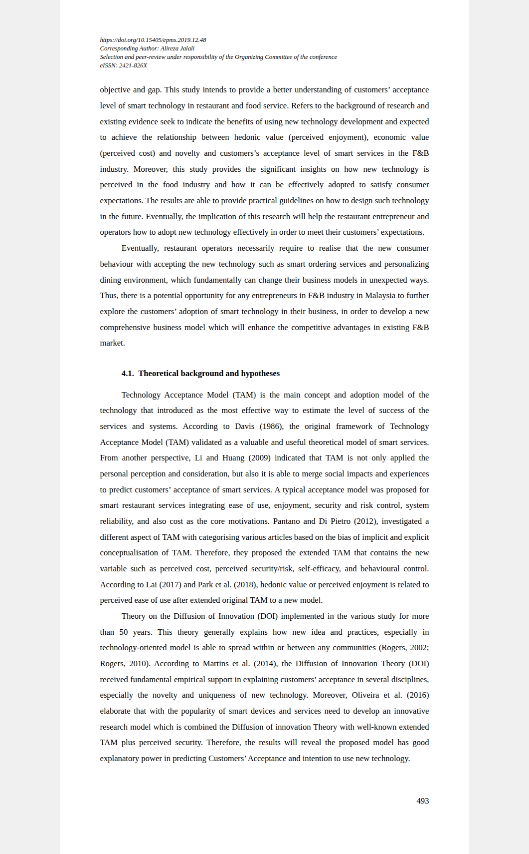https://doi.org/10.15405/epms.2019.12.48
Corresponding Author: Alireza Jalali
Selection and peer-review under responsibility of the Organizing Committee of the conference
eISSN: 2421-826X
objective and gap. This study intends to provide a better understanding of customers’ acceptance level of smart technology in restaurant and food service. Refers to the background of research and existing evidence seek to indicate the benefits of using new technology development and expected to achieve the relationship between hedonic value (perceived enjoyment), economic value (perceived cost) and novelty and customers’s acceptance level of smart services in the F&B industry. Moreover, this study provides the significant insights on how new technology is perceived in the food industry and how it can be effectively adopted to satisfy consumer expectations. The results are able to provide practical guidelines on how to design such technology in the future. Eventually, the implication of this research will help the restaurant entrepreneur and operators how to adopt new technology effectively in order to meet their customers’ expectations.
Eventually, restaurant operators necessarily require to realise that the new consumer behaviour with accepting the new technology such as smart ordering services and personalizing dining environment, which fundamentally can change their business models in unexpected ways. Thus, there is a potential opportunity for any entrepreneurs in F&B industry in Malaysia to further explore the customers’ adoption of smart technology in their business, in order to develop a new comprehensive business model which will enhance the competitive advantages in existing F&B market.
4.1. Theoretical background and hypotheses
Technology Acceptance Model (TAM) is the main concept and adoption model of the technology that introduced as the most effective way to estimate the level of success of the services and systems. According to Davis (1986), the original framework of Technology Acceptance Model (TAM) validated as a valuable and useful theoretical model of smart services. From another perspective, Li and Huang (2009) indicated that TAM is not only applied the personal perception and consideration, but also it is able to merge social impacts and experiences to predict customers’ acceptance of smart services. A typical acceptance model was proposed for smart restaurant services integrating ease of use, enjoyment, security and risk control, system reliability, and also cost as the core motivations. Pantano and Di Pietro (2012), investigated a different aspect of TAM with categorising various articles based on the bias of implicit and explicit conceptualisation of TAM. Therefore, they proposed the extended TAM that contains the new variable such as perceived cost, perceived security/risk, self-efficacy, and behavioural control. According to Lai (2017) and Park et al. (2018), hedonic value or perceived enjoyment is related to perceived ease of use after extended original TAM to a new model.
Theory on the Diffusion of Innovation (DOI) implemented in the various study for more than 50 years. This theory generally explains how new idea and practices, especially in technology-oriented model is able to spread within or between any communities (Rogers, 2002; Rogers, 2010). According to Martins et al. (2014), the Diffusion of Innovation Theory (DOI) received fundamental empirical support in explaining customers’ acceptance in several disciplines, especially the novelty and uniqueness of new technology. Moreover, Oliveira et al. (2016) elaborate that with the popularity of smart devices and services need to develop an innovative research model which is combined the Diffusion of innovation Theory with well-known extended TAM plus perceived security. Therefore, the results will reveal the proposed model has good explanatory power in predicting Customers’ Acceptance and intention to use new technology.
493